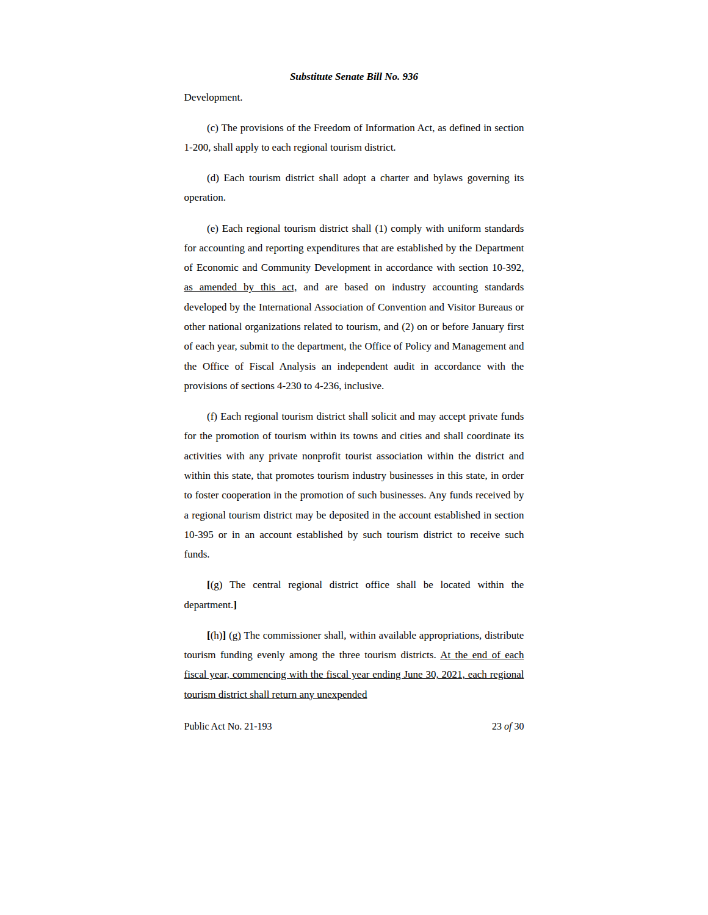Substitute Senate Bill No. 936
Development.
(c) The provisions of the Freedom of Information Act, as defined in section 1-200, shall apply to each regional tourism district.
(d) Each tourism district shall adopt a charter and bylaws governing its operation.
(e) Each regional tourism district shall (1) comply with uniform standards for accounting and reporting expenditures that are established by the Department of Economic and Community Development in accordance with section 10-392, as amended by this act, and are based on industry accounting standards developed by the International Association of Convention and Visitor Bureaus or other national organizations related to tourism, and (2) on or before January first of each year, submit to the department, the Office of Policy and Management and the Office of Fiscal Analysis an independent audit in accordance with the provisions of sections 4-230 to 4-236, inclusive.
(f) Each regional tourism district shall solicit and may accept private funds for the promotion of tourism within its towns and cities and shall coordinate its activities with any private nonprofit tourist association within the district and within this state, that promotes tourism industry businesses in this state, in order to foster cooperation in the promotion of such businesses. Any funds received by a regional tourism district may be deposited in the account established in section 10-395 or in an account established by such tourism district to receive such funds.
[(g) The central regional district office shall be located within the department.]
[(h)] (g) The commissioner shall, within available appropriations, distribute tourism funding evenly among the three tourism districts. At the end of each fiscal year, commencing with the fiscal year ending June 30, 2021, each regional tourism district shall return any unexpended
Public Act No. 21-193
23 of 30